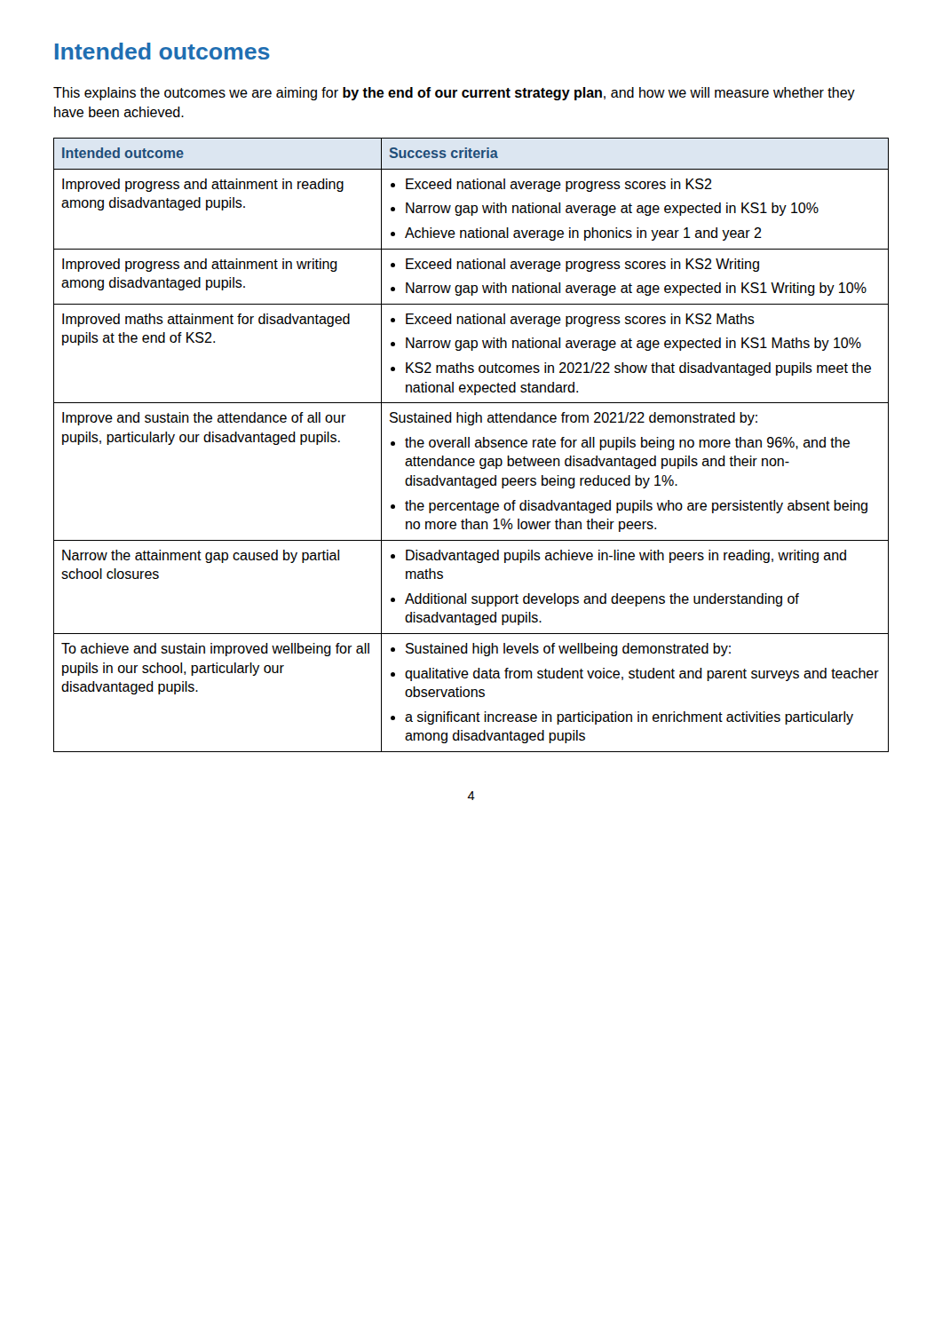Intended outcomes
This explains the outcomes we are aiming for by the end of our current strategy plan, and how we will measure whether they have been achieved.
| Intended outcome | Success criteria |
| --- | --- |
| Improved progress and attainment in reading among disadvantaged pupils. | Exceed national average progress scores in KS2 Narrow gap with national average at age expected in KS1 by 10% Achieve national average in phonics in year 1 and year 2 |
| Improved progress and attainment in writing among disadvantaged pupils. | Exceed national average progress scores in KS2 Writing Narrow gap with national average at age expected in KS1 Writing by 10% |
| Improved maths attainment for disadvantaged pupils at the end of KS2. | Exceed national average progress scores in KS2 Maths Narrow gap with national average at age expected in KS1 Maths by 10% KS2 maths outcomes in 2021/22 show that disadvantaged pupils meet the national expected standard. |
| Improve and sustain the attendance of all our pupils, particularly our disadvantaged pupils. | Sustained high attendance from 2021/22 demonstrated by: the overall absence rate for all pupils being no more than 96%, and the attendance gap between disadvantaged pupils and their non-disadvantaged peers being reduced by 1%. the percentage of disadvantaged pupils who are persistently absent being no more than 1% lower than their peers. |
| Narrow the attainment gap caused by partial school closures | Disadvantaged pupils achieve in-line with peers in reading, writing and maths Additional support develops and deepens the understanding of disadvantaged pupils. |
| To achieve and sustain improved wellbeing for all pupils in our school, particularly our disadvantaged pupils. | Sustained high levels of wellbeing demonstrated by: qualitative data from student voice, student and parent surveys and teacher observations a significant increase in participation in enrichment activities particularly among disadvantaged pupils |
4